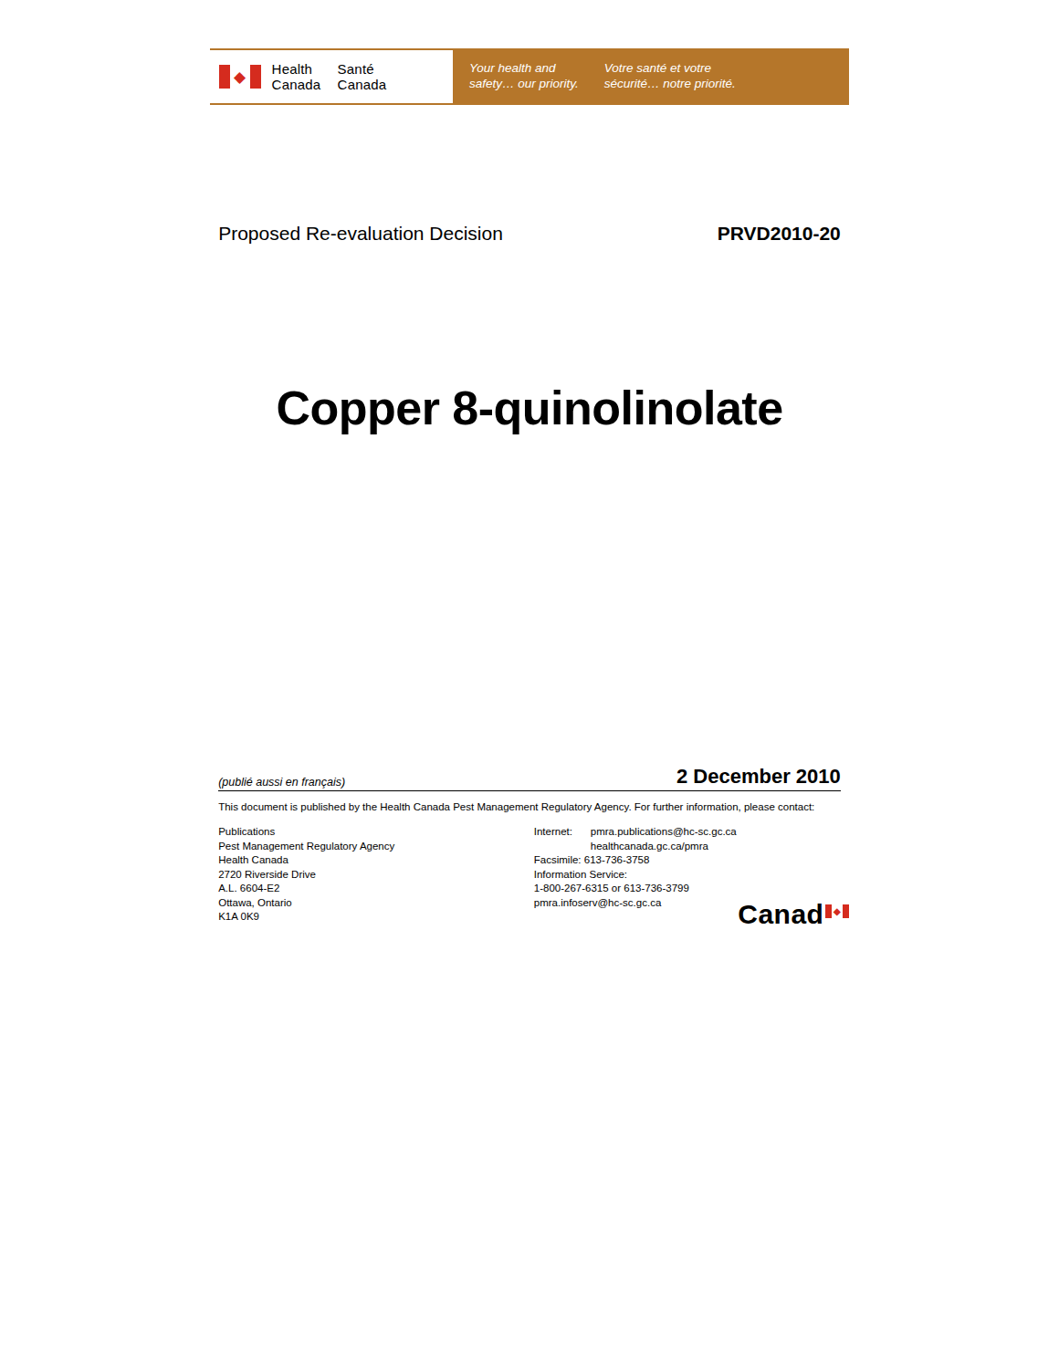◆
Health
Santé
Canada
Canada
Your health and
safety… our priority.
Votre santé et votre
sécurité… notre priorité.
Proposed Re-evaluation Decision
PRVD2010-20
Copper 8-quinolinolate
(publié aussi en français)
2 December 2010
This document is published by the Health Canada Pest Management Regulatory Agency. For further information, please contact:
Publications
Pest Management Regulatory Agency
Health Canada
2720 Riverside Drive
A.L. 6604-E2
Ottawa, Ontario
K1A 0K9
Internet: pmra.publications@hc-sc.gc.ca
healthcanada.gc.ca/pmra
Facsimile: 613-736-3758
Information Service:
1-800-267-6315 or 613-736-3799
pmra.infoserv@hc-sc.gc.ca
Canad